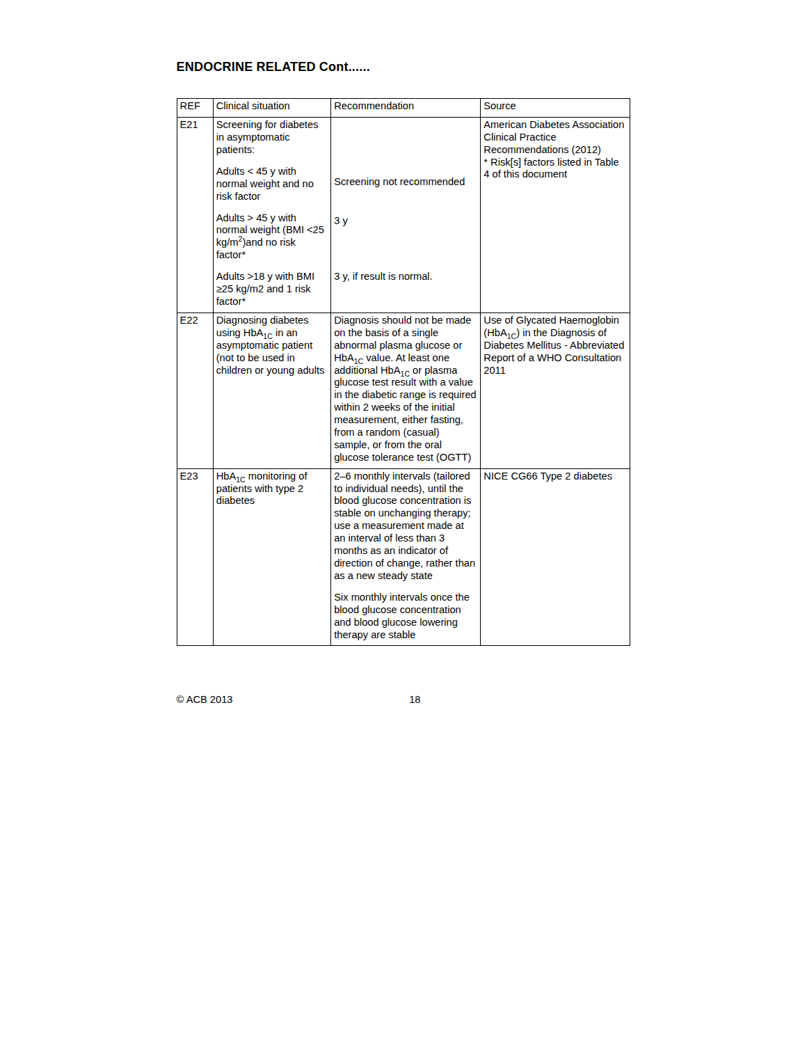ENDOCRINE RELATED Cont......
| REF | Clinical situation | Recommendation | Source |
| --- | --- | --- | --- |
| E21 | Screening for diabetes in asymptomatic patients: Adults < 45 y with normal weight and no risk factor Adults > 45 y with normal weight (BMI <25 kg/m 2 )and no risk factor* Adults >18 y with BMI ≥25 kg/m2 and 1 risk factor* | Screening not recommended 3 y 3 y, if result is normal. | American Diabetes Association Clinical Practice Recommendations (2012) * Risk[s] factors listed in Table 4 of this document |
| E22 | Diagnosing diabetes using HbA 1C in an asymptomatic patient (not to be used in children or young adults | Diagnosis should not be made on the basis of a single abnormal plasma glucose or HbA 1C value. At least one additional HbA 1C or plasma glucose test result with a value in the diabetic range is required within 2 weeks of the initial measurement, either fasting, from a random (casual) sample, or from the oral glucose tolerance test (OGTT) | Use of Glycated Haemoglobin (HbA 1C ) in the Diagnosis of Diabetes Mellitus - Abbreviated Report of a WHO Consultation 2011 |
| E23 | HbA 1C monitoring of patients with type 2 diabetes | 2–6 monthly intervals (tailored to individual needs), until the blood glucose concentration is stable on unchanging therapy; use a measurement made at an interval of less than 3 months as an indicator of direction of change, rather than as a new steady state Six monthly intervals once the blood glucose concentration and blood glucose lowering therapy are stable | NICE CG66 Type 2 diabetes |
© ACB 2013 18